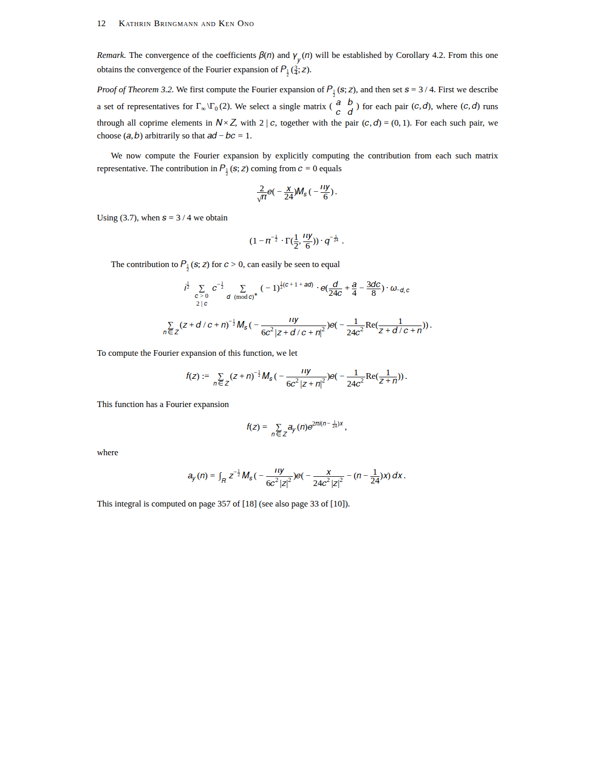12
Kathrin Bringmann and Ken Ono
Remark. The convergence of the coefficients β(n) and γy(n) will be established by Corollary 4.2. From this one obtains the convergence of the Fourier expansion of P12(34;z).
Proof of Theorem 3.2. We first compute the Fourier expansion of P12(s;z), and then set s=3/4. First we describe a set of representatives for Γ∞\Γ0(2). We select a single matrix (abcd) for each pair (c,d), where (c,d) runs through all coprime elements in N×Z, with 2|c, together with the pair (c,d)=(0,1). For each such pair, we choose (a,b) arbitrarily so that ad−bc=1.
We now compute the Fourier expansion by explicitly computing the contribution from each such matrix representative. The contribution in P12(s;z) coming from c=0 equals
2π e(−x24) Ms (−πy6) .
Using (3.7), when s=3/4 we obtain
( 1−π−12 · Γ (12,πy6) ) · q−124 .
The contribution to P12(s;z) for c>0, can easily be seen to equal
i12 ∑ c>02|c c−12 ∑ d(modc)∗ (−1)12(c+1+ad) · e (d24c+a4−3dc8) · ω−d,c
∑n∈Z (z+d/c+n)−12 Ms (−πy6c2|z+d/c+n|2) e (−124c2Re(1z+d/c+n)) .
To compute the Fourier expansion of this function, we let
f(z) := ∑n∈Z (z+n)−12 Ms (−πy6c2|z+n|2) e (−124c2Re(1z+n)) .
This function has a Fourier expansion
f(z) = ∑n∈Z ay(n) e2πi(n−124)x ,
where
ay(n) = ∫R z−12 Ms (−πy6c2|z|2) e (−x24c2|z|2−(n−124)x) dx .
This integral is computed on page 357 of [18] (see also page 33 of [10]).